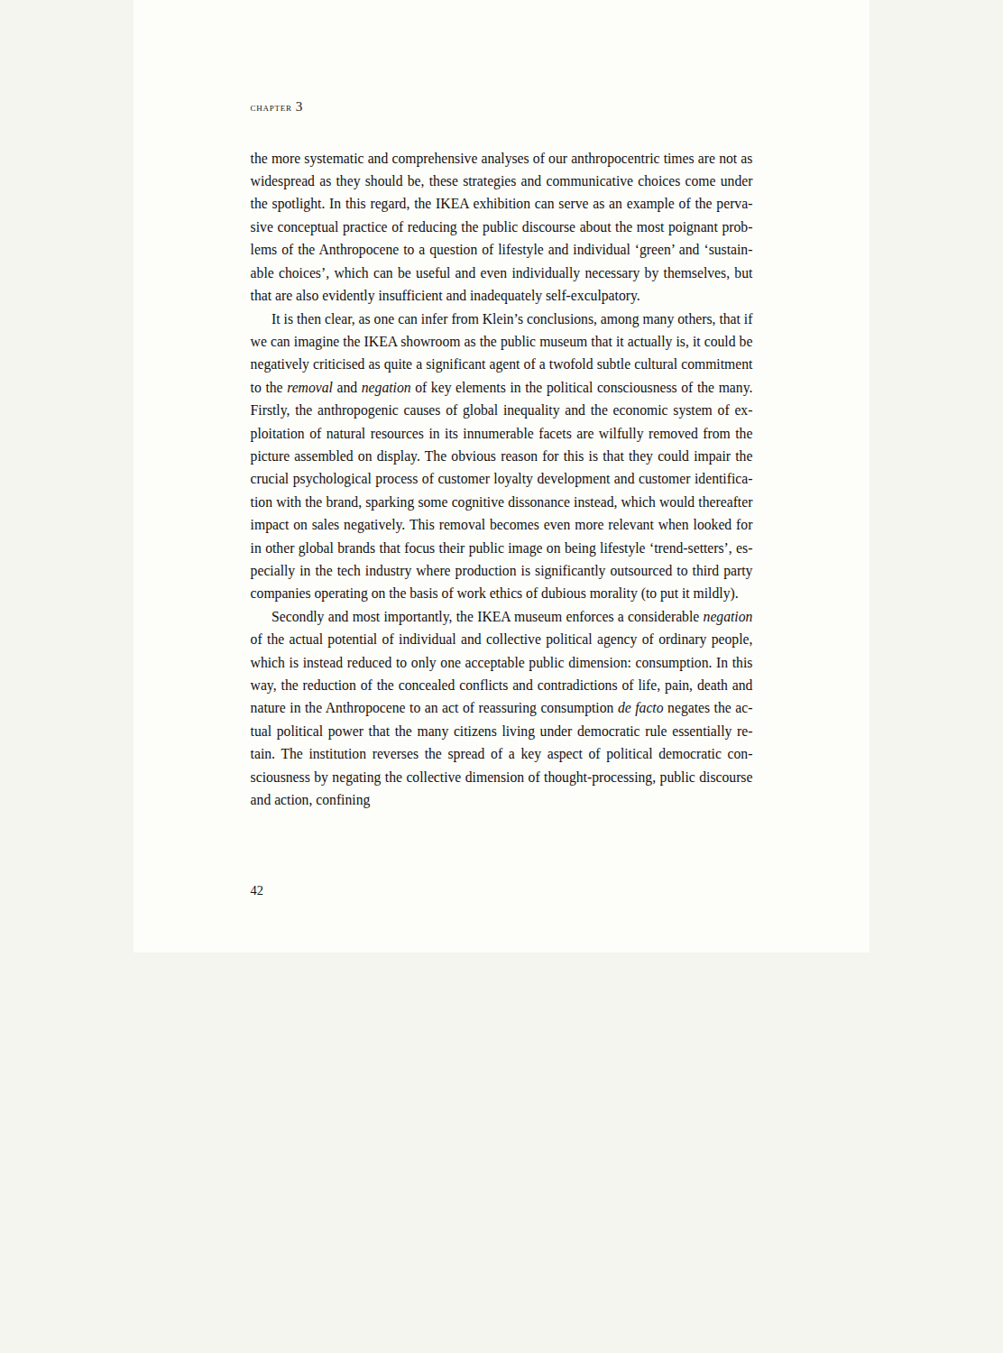chapter 3
the more systematic and comprehensive analyses of our anthropocentric times are not as widespread as they should be, these strategies and communicative choices come under the spotlight. In this regard, the IKEA exhibition can serve as an example of the pervasive conceptual practice of reducing the public discourse about the most poignant problems of the Anthropocene to a question of lifestyle and individual ‘green’ and ‘sustainable choices’, which can be useful and even individually necessary by themselves, but that are also evidently insufficient and inadequately self-exculpatory.
It is then clear, as one can infer from Klein’s conclusions, among many others, that if we can imagine the IKEA showroom as the public museum that it actually is, it could be negatively criticised as quite a significant agent of a twofold subtle cultural commitment to the removal and negation of key elements in the political consciousness of the many. Firstly, the anthropogenic causes of global inequality and the economic system of exploitation of natural resources in its innumerable facets are wilfully removed from the picture assembled on display. The obvious reason for this is that they could impair the crucial psychological process of customer loyalty development and customer identification with the brand, sparking some cognitive dissonance instead, which would thereafter impact on sales negatively. This removal becomes even more relevant when looked for in other global brands that focus their public image on being lifestyle ‘trend-setters’, especially in the tech industry where production is significantly outsourced to third party companies operating on the basis of work ethics of dubious morality (to put it mildly).
Secondly and most importantly, the IKEA museum enforces a considerable negation of the actual potential of individual and collective political agency of ordinary people, which is instead reduced to only one acceptable public dimension: consumption. In this way, the reduction of the concealed conflicts and contradictions of life, pain, death and nature in the Anthropocene to an act of reassuring consumption de facto negates the actual political power that the many citizens living under democratic rule essentially retain. The institution reverses the spread of a key aspect of political democratic consciousness by negating the collective dimension of thought-processing, public discourse and action, confining
42